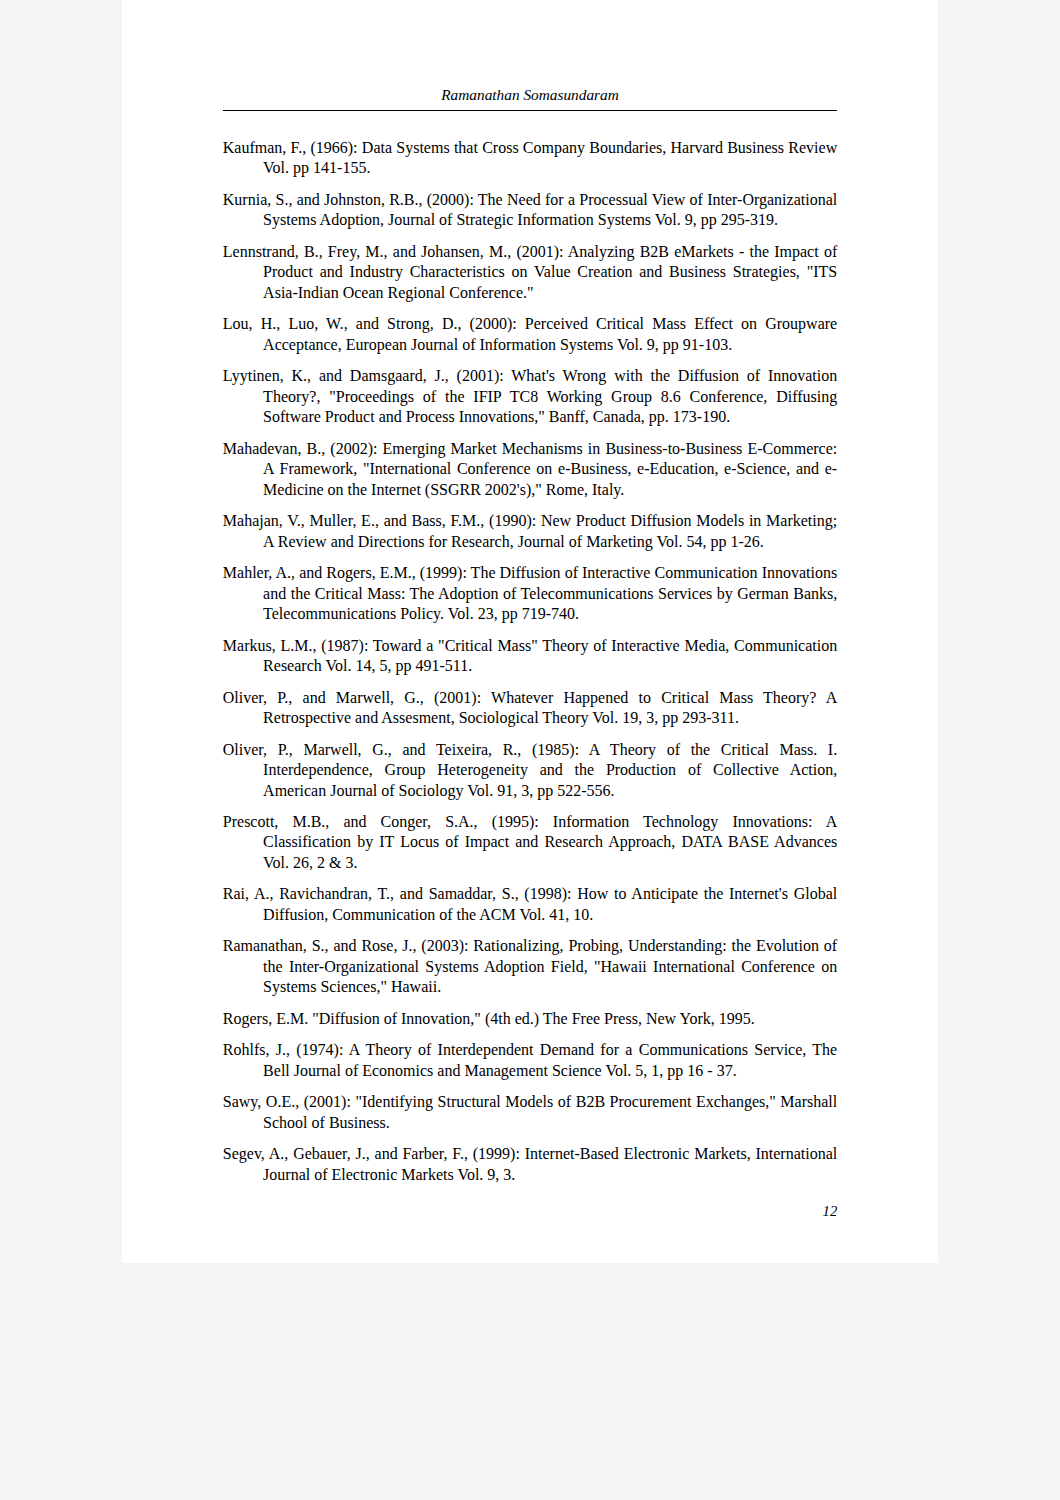Ramanathan Somasundaram
Kaufman, F., (1966): Data Systems that Cross Company Boundaries, Harvard Business Review Vol. pp 141-155.
Kurnia, S., and Johnston, R.B., (2000): The Need for a Processual View of Inter-Organizational Systems Adoption, Journal of Strategic Information Systems Vol. 9, pp 295-319.
Lennstrand, B., Frey, M., and Johansen, M., (2001): Analyzing B2B eMarkets - the Impact of Product and Industry Characteristics on Value Creation and Business Strategies, "ITS Asia-Indian Ocean Regional Conference."
Lou, H., Luo, W., and Strong, D., (2000): Perceived Critical Mass Effect on Groupware Acceptance, European Journal of Information Systems Vol. 9, pp 91-103.
Lyytinen, K., and Damsgaard, J., (2001): What's Wrong with the Diffusion of Innovation Theory?, "Proceedings of the IFIP TC8 Working Group 8.6 Conference, Diffusing Software Product and Process Innovations," Banff, Canada, pp. 173-190.
Mahadevan, B., (2002): Emerging Market Mechanisms in Business-to-Business E-Commerce: A Framework, "International Conference on e-Business, e-Education, e-Science, and e-Medicine on the Internet (SSGRR 2002's)," Rome, Italy.
Mahajan, V., Muller, E., and Bass, F.M., (1990): New Product Diffusion Models in Marketing; A Review and Directions for Research, Journal of Marketing Vol. 54, pp 1-26.
Mahler, A., and Rogers, E.M., (1999): The Diffusion of Interactive Communication Innovations and the Critical Mass: The Adoption of Telecommunications Services by German Banks, Telecommunications Policy. Vol. 23, pp 719-740.
Markus, L.M., (1987): Toward a "Critical Mass" Theory of Interactive Media, Communication Research Vol. 14, 5, pp 491-511.
Oliver, P., and Marwell, G., (2001): Whatever Happened to Critical Mass Theory? A Retrospective and Assesment, Sociological Theory Vol. 19, 3, pp 293-311.
Oliver, P., Marwell, G., and Teixeira, R., (1985): A Theory of the Critical Mass. I. Interdependence, Group Heterogeneity and the Production of Collective Action, American Journal of Sociology Vol. 91, 3, pp 522-556.
Prescott, M.B., and Conger, S.A., (1995): Information Technology Innovations: A Classification by IT Locus of Impact and Research Approach, DATA BASE Advances Vol. 26, 2 & 3.
Rai, A., Ravichandran, T., and Samaddar, S., (1998): How to Anticipate the Internet's Global Diffusion, Communication of the ACM Vol. 41, 10.
Ramanathan, S., and Rose, J., (2003): Rationalizing, Probing, Understanding: the Evolution of the Inter-Organizational Systems Adoption Field, "Hawaii International Conference on Systems Sciences," Hawaii.
Rogers, E.M. "Diffusion of Innovation," (4th ed.) The Free Press, New York, 1995.
Rohlfs, J., (1974): A Theory of Interdependent Demand for a Communications Service, The Bell Journal of Economics and Management Science Vol. 5, 1, pp 16 - 37.
Sawy, O.E., (2001): "Identifying Structural Models of B2B Procurement Exchanges," Marshall School of Business.
Segev, A., Gebauer, J., and Farber, F., (1999): Internet-Based Electronic Markets, International Journal of Electronic Markets Vol. 9, 3.
12